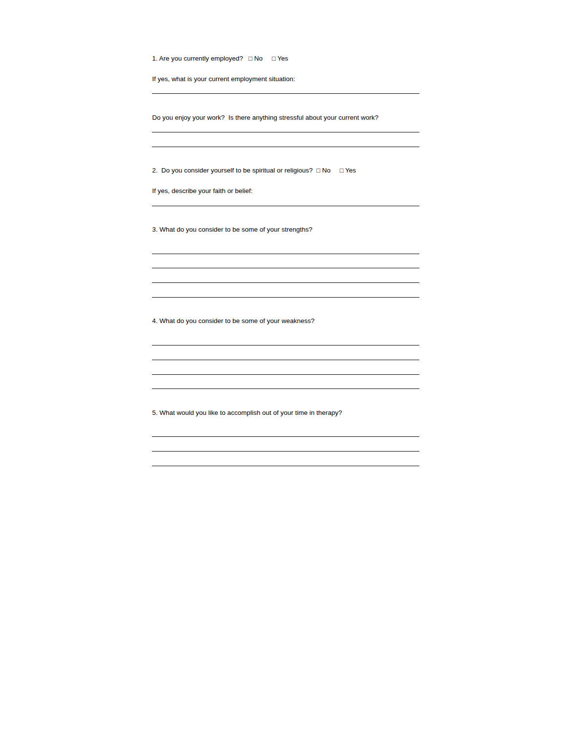1. Are you currently employed? □ No □ Yes
If yes, what is your current employment situation:
Do you enjoy your work? Is there anything stressful about your current work?
2. Do you consider yourself to be spiritual or religious? □ No □ Yes
If yes, describe your faith or belief:
3. What do you consider to be some of your strengths?
4. What do you consider to be some of your weakness?
5. What would you like to accomplish out of your time in therapy?